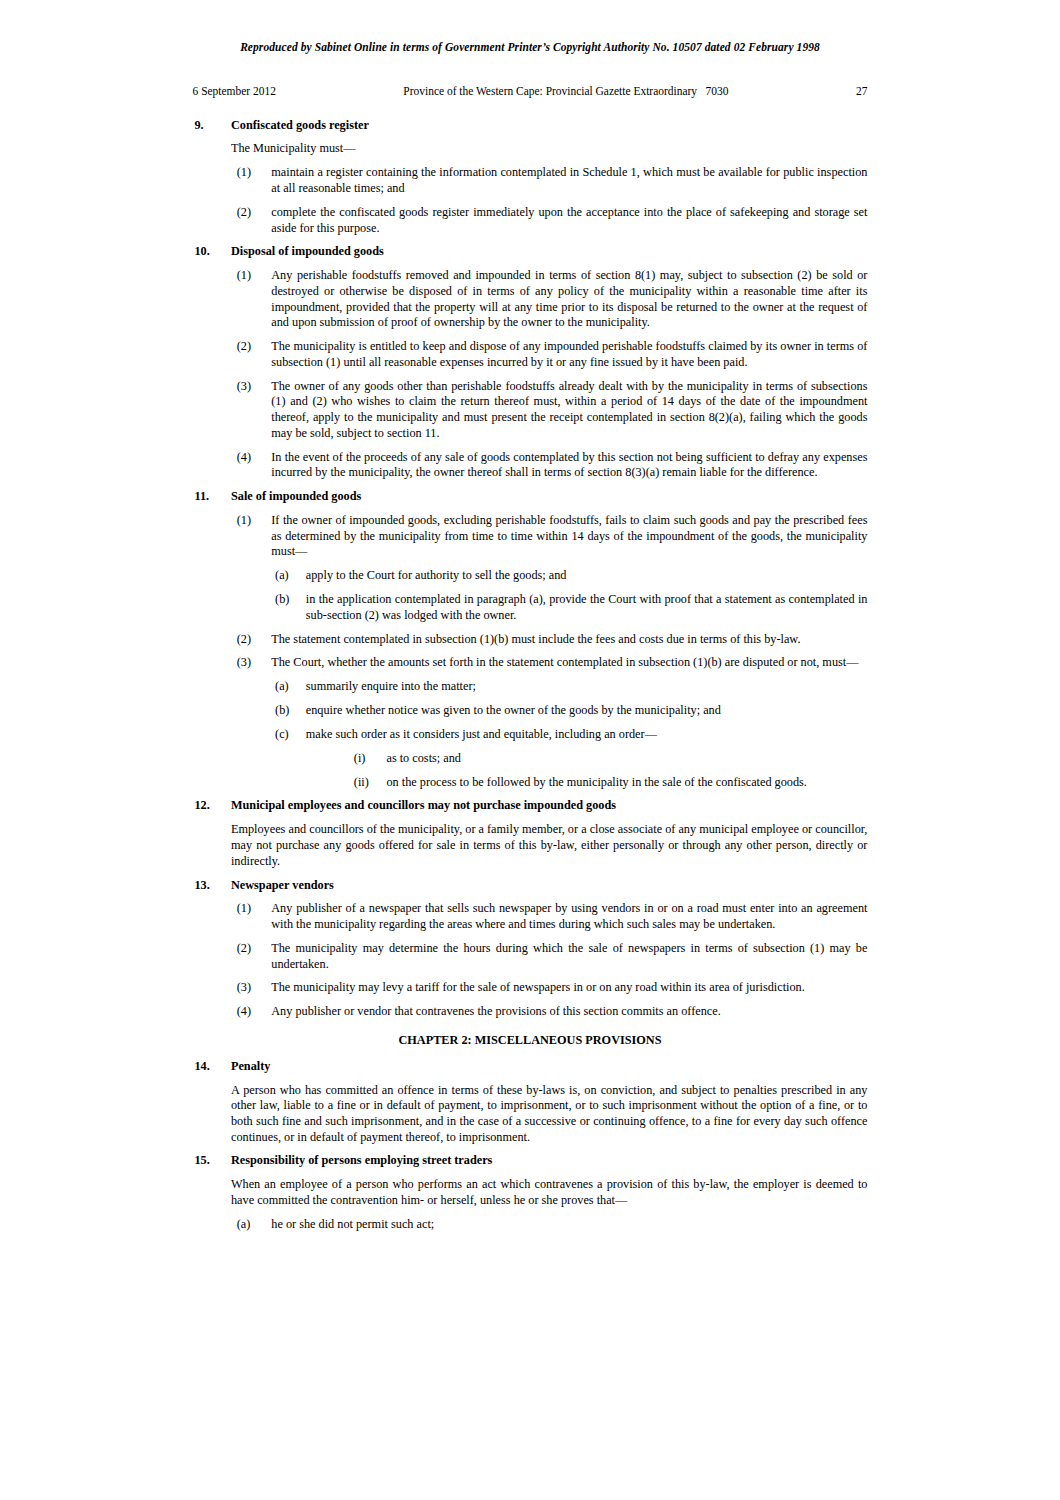Reproduced by Sabinet Online in terms of Government Printer’s Copyright Authority No. 10507 dated 02 February 1998
6 September 2012
Province of the Western Cape: Provincial Gazette Extraordinary 7030
27
9. Confiscated goods register
The Municipality must—
(1)
maintain a register containing the information contemplated in Schedule 1, which must be available for public inspection at all reasonable times; and
(2)
complete the confiscated goods register immediately upon the acceptance into the place of safekeeping and storage set aside for this purpose.
10. Disposal of impounded goods
(1)
Any perishable foodstuffs removed and impounded in terms of section 8(1) may, subject to subsection (2) be sold or destroyed or otherwise be disposed of in terms of any policy of the municipality within a reasonable time after its impoundment, provided that the property will at any time prior to its disposal be returned to the owner at the request of and upon submission of proof of ownership by the owner to the municipality.
(2)
The municipality is entitled to keep and dispose of any impounded perishable foodstuffs claimed by its owner in terms of subsection (1) until all reasonable expenses incurred by it or any fine issued by it have been paid.
(3)
The owner of any goods other than perishable foodstuffs already dealt with by the municipality in terms of subsections (1) and (2) who wishes to claim the return thereof must, within a period of 14 days of the date of the impoundment thereof, apply to the municipality and must present the receipt contemplated in section 8(2)(a), failing which the goods may be sold, subject to section 11.
(4)
In the event of the proceeds of any sale of goods contemplated by this section not being sufficient to defray any expenses incurred by the municipality, the owner thereof shall in terms of section 8(3)(a) remain liable for the difference.
11. Sale of impounded goods
(1)
If the owner of impounded goods, excluding perishable foodstuffs, fails to claim such goods and pay the prescribed fees as determined by the municipality from time to time within 14 days of the impoundment of the goods, the municipality must—
(a)
apply to the Court for authority to sell the goods; and
(b)
in the application contemplated in paragraph (a), provide the Court with proof that a statement as contemplated in sub-section (2) was lodged with the owner.
(2)
The statement contemplated in subsection (1)(b) must include the fees and costs due in terms of this by-law.
(3)
The Court, whether the amounts set forth in the statement contemplated in subsection (1)(b) are disputed or not, must—
(a)
summarily enquire into the matter;
(b)
enquire whether notice was given to the owner of the goods by the municipality; and
(c)
make such order as it considers just and equitable, including an order—
(i)
as to costs; and
(ii)
on the process to be followed by the municipality in the sale of the confiscated goods.
12. Municipal employees and councillors may not purchase impounded goods
Employees and councillors of the municipality, or a family member, or a close associate of any municipal employee or councillor, may not purchase any goods offered for sale in terms of this by-law, either personally or through any other person, directly or indirectly.
13. Newspaper vendors
(1)
Any publisher of a newspaper that sells such newspaper by using vendors in or on a road must enter into an agreement with the municipality regarding the areas where and times during which such sales may be undertaken.
(2)
The municipality may determine the hours during which the sale of newspapers in terms of subsection (1) may be undertaken.
(3)
The municipality may levy a tariff for the sale of newspapers in or on any road within its area of jurisdiction.
(4)
Any publisher or vendor that contravenes the provisions of this section commits an offence.
CHAPTER 2: MISCELLANEOUS PROVISIONS
14. Penalty
A person who has committed an offence in terms of these by-laws is, on conviction, and subject to penalties prescribed in any other law, liable to a fine or in default of payment, to imprisonment, or to such imprisonment without the option of a fine, or to both such fine and such imprisonment, and in the case of a successive or continuing offence, to a fine for every day such offence continues, or in default of payment thereof, to imprisonment.
15. Responsibility of persons employing street traders
When an employee of a person who performs an act which contravenes a provision of this by-law, the employer is deemed to have committed the contravention him- or herself, unless he or she proves that—
(a)
he or she did not permit such act;